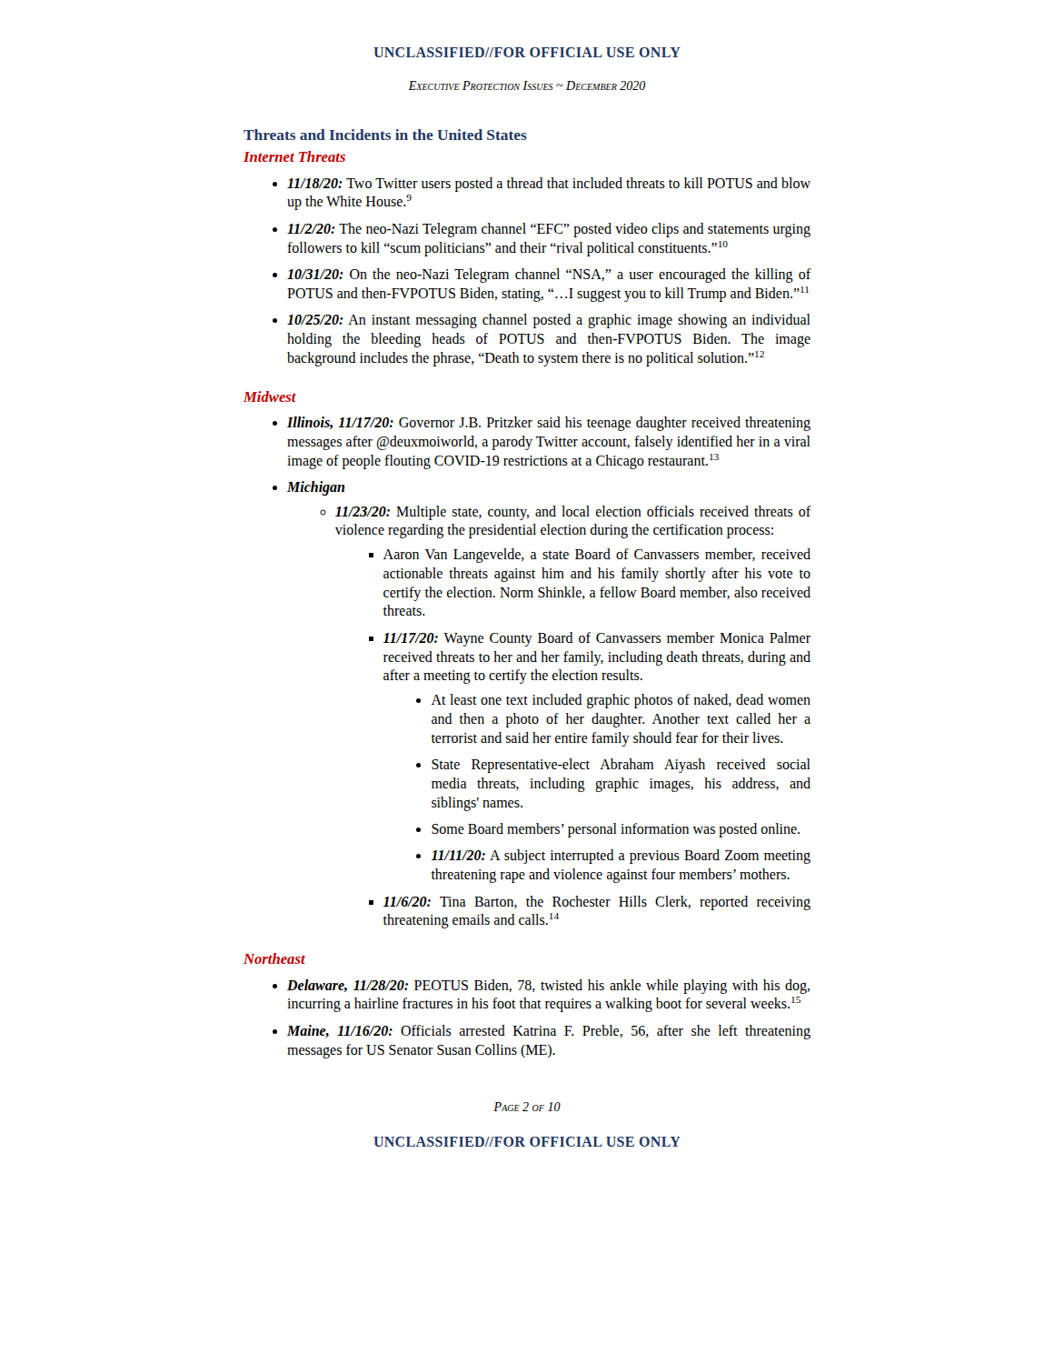UNCLASSIFIED//FOR OFFICIAL USE ONLY
Executive Protection Issues ~ December 2020
Threats and Incidents in the United States
Internet Threats
11/18/20: Two Twitter users posted a thread that included threats to kill POTUS and blow up the White House.9
11/2/20: The neo-Nazi Telegram channel “EFC” posted video clips and statements urging followers to kill “scum politicians” and their “rival political constituents.”10
10/31/20: On the neo-Nazi Telegram channel “NSA,” a user encouraged the killing of POTUS and then-FVPOTUS Biden, stating, “…I suggest you to kill Trump and Biden.”11
10/25/20: An instant messaging channel posted a graphic image showing an individual holding the bleeding heads of POTUS and then-FVPOTUS Biden. The image background includes the phrase, “Death to system there is no political solution.”12
Midwest
Illinois, 11/17/20: Governor J.B. Pritzker said his teenage daughter received threatening messages after @deuxmoiworld, a parody Twitter account, falsely identified her in a viral image of people flouting COVID-19 restrictions at a Chicago restaurant.13
Michigan
11/23/20: Multiple state, county, and local election officials received threats of violence regarding the presidential election during the certification process:
Aaron Van Langevelde, a state Board of Canvassers member, received actionable threats against him and his family shortly after his vote to certify the election. Norm Shinkle, a fellow Board member, also received threats.
11/17/20: Wayne County Board of Canvassers member Monica Palmer received threats to her and her family, including death threats, during and after a meeting to certify the election results.
At least one text included graphic photos of naked, dead women and then a photo of her daughter. Another text called her a terrorist and said her entire family should fear for their lives.
State Representative-elect Abraham Aiyash received social media threats, including graphic images, his address, and siblings' names.
Some Board members’ personal information was posted online.
11/11/20: A subject interrupted a previous Board Zoom meeting threatening rape and violence against four members’ mothers.
11/6/20: Tina Barton, the Rochester Hills Clerk, reported receiving threatening emails and calls.14
Northeast
Delaware, 11/28/20: PEOTUS Biden, 78, twisted his ankle while playing with his dog, incurring a hairline fractures in his foot that requires a walking boot for several weeks.15
Maine, 11/16/20: Officials arrested Katrina F. Preble, 56, after she left threatening messages for US Senator Susan Collins (ME).
Page 2 of 10
UNCLASSIFIED//FOR OFFICIAL USE ONLY